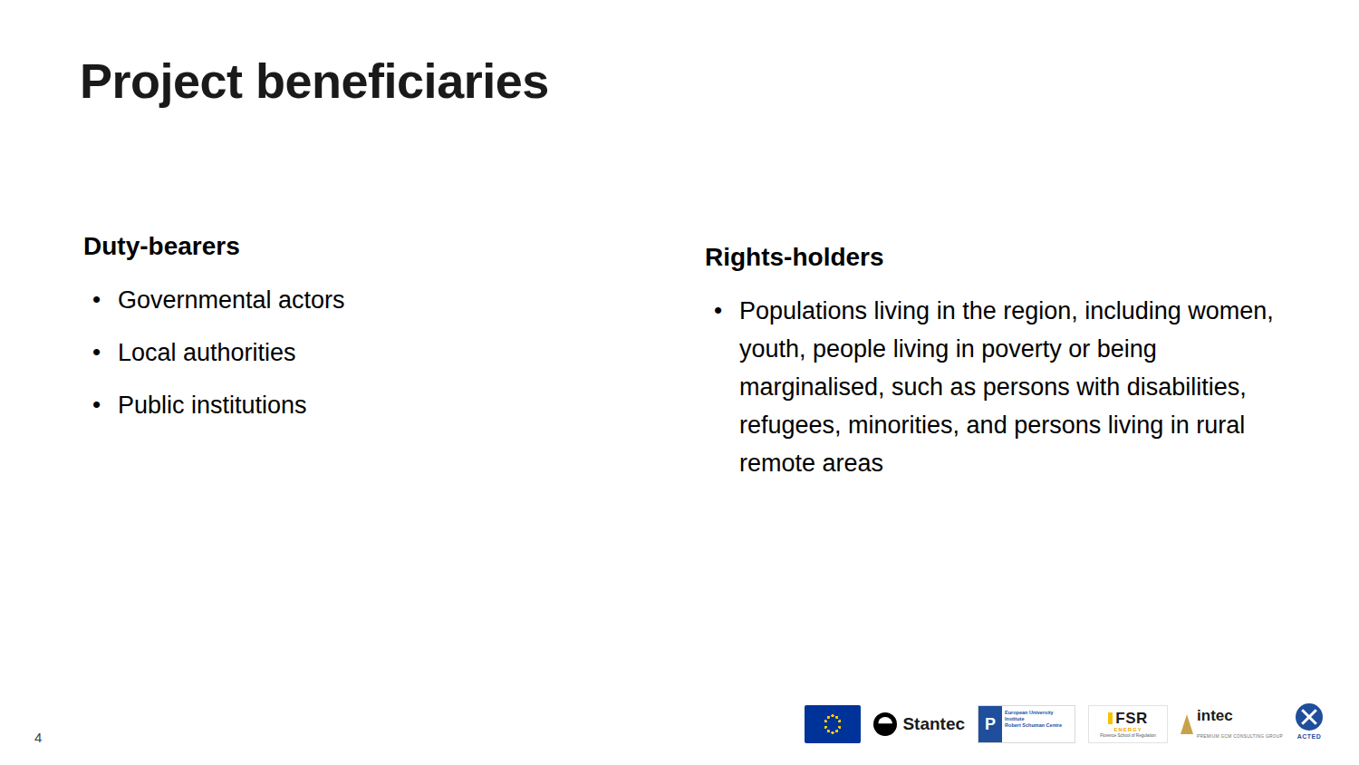Project beneficiaries
Duty-bearers
Governmental actors
Local authorities
Public institutions
Rights-holders
Populations living in the region, including women, youth, people living in poverty or being marginalised, such as persons with disabilities, refugees, minorities, and persons living in rural remote areas
4
Stantec
P
European University Institute
Robert Schuman Centre
FSR
ENERGY
Florence School of Regulation
intec
PREMIUM GCM CONSULTING GROUP
ACTED